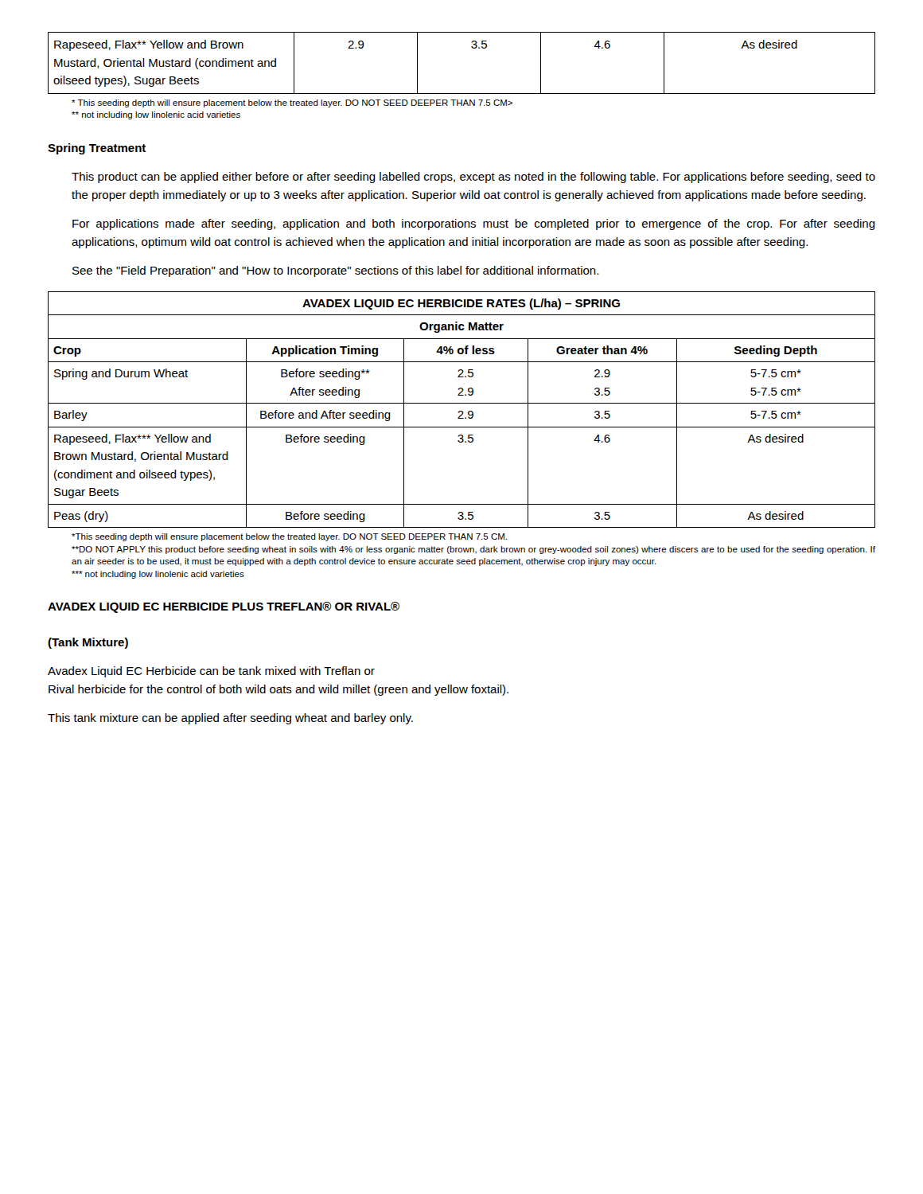| Rapeseed, Flax** Yellow and Brown Mustard, Oriental Mustard (condiment and oilseed types), Sugar Beets | 2.9 | 3.5 | 4.6 | As desired |
* This seeding depth will ensure placement below the treated layer. DO NOT SEED DEEPER THAN 7.5 CM>
** not including low linolenic acid varieties
Spring Treatment
This product can be applied either before or after seeding labelled crops, except as noted in the following table. For applications before seeding, seed to the proper depth immediately or up to 3 weeks after application. Superior wild oat control is generally achieved from applications made before seeding.
For applications made after seeding, application and both incorporations must be completed prior to emergence of the crop. For after seeding applications, optimum wild oat control is achieved when the application and initial incorporation are made as soon as possible after seeding.
See the "Field Preparation" and "How to Incorporate" sections of this label for additional information.
| AVADEX LIQUID EC HERBICIDE RATES (L/ha) – SPRING |
| Organic Matter |
| Crop | Application Timing | 4% of less | Greater than 4% | Seeding Depth |
| Spring and Durum Wheat | Before seeding** After seeding | 2.5 2.9 | 2.9 3.5 | 5-7.5 cm* 5-7.5 cm* |
| Barley | Before and After seeding | 2.9 | 3.5 | 5-7.5 cm* |
| Rapeseed, Flax*** Yellow and Brown Mustard, Oriental Mustard (condiment and oilseed types), Sugar Beets | Before seeding | 3.5 | 4.6 | As desired |
| Peas (dry) | Before seeding | 3.5 | 3.5 | As desired |
*This seeding depth will ensure placement below the treated layer. DO NOT SEED DEEPER THAN 7.5 CM.
**DO NOT APPLY this product before seeding wheat in soils with 4% or less organic matter (brown, dark brown or grey-wooded soil zones) where discers are to be used for the seeding operation. If an air seeder is to be used, it must be equipped with a depth control device to ensure accurate seed placement, otherwise crop injury may occur.
*** not including low linolenic acid varieties
AVADEX LIQUID EC HERBICIDE PLUS TREFLAN® OR RIVAL®
(Tank Mixture)
Avadex Liquid EC Herbicide can be tank mixed with Treflan or
Rival herbicide for the control of both wild oats and wild millet (green and yellow foxtail).
This tank mixture can be applied after seeding wheat and barley only.